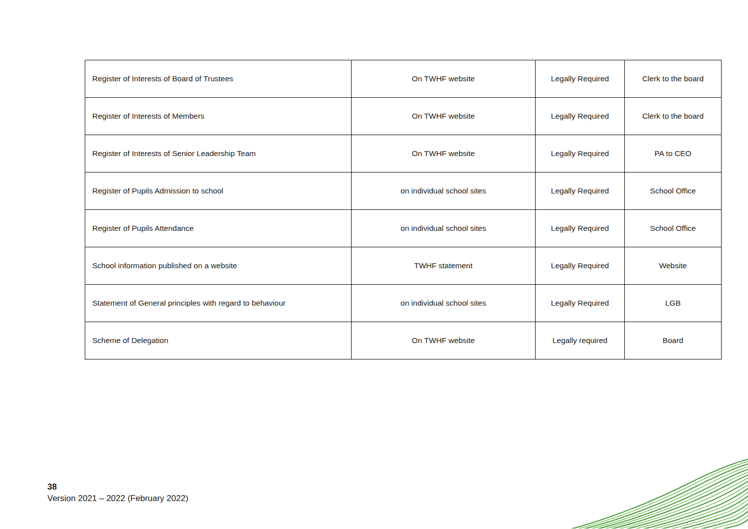| Register of Interests of Board of Trustees | On TWHF website | Legally Required | Clerk to the board |
| Register of Interests of Members | On TWHF website | Legally Required | Clerk to the board |
| Register of Interests of Senior Leadership Team | On TWHF website | Legally Required | PA to CEO |
| Register of Pupils Admission to school | on individual school sites | Legally Required | School Office |
| Register of Pupils Attendance | on individual school sites | Legally Required | School Office |
| School information published on a website | TWHF statement | Legally Required | Website |
| Statement of General principles with regard to behaviour | on individual school sites | Legally Required | LGB |
| Scheme of Delegation | On TWHF website | Legally required | Board |
38
Version 2021 – 2022 (February 2022)